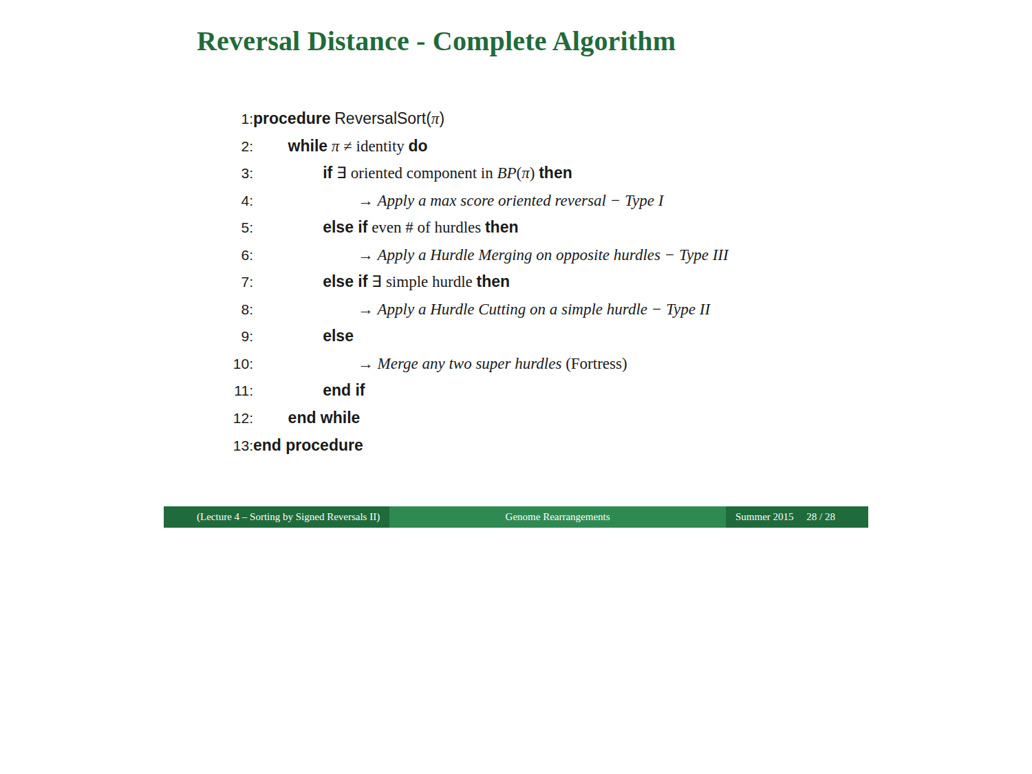Reversal Distance - Complete Algorithm
| 1: | procedure ReversalSort( π ) |
| 2: | while π ≠ identity do |
| 3: | if ∃ oriented component in BP ( π ) then |
| 4: | → Apply a max score oriented reversal − Type I |
| 5: | else if even # of hurdles then |
| 6: | → Apply a Hurdle Merging on opposite hurdles − Type III |
| 7: | else if ∃ simple hurdle then |
| 8: | → Apply a Hurdle Cutting on a simple hurdle − Type II |
| 9: | else |
| 10: | → Merge any two super hurdles (Fortress) |
| 11: | end if |
| 12: | end while |
| 13: | end procedure |
(Lecture 4 – Sorting by Signed Reversals II)
Genome Rearrangements
Summer 2015 28 / 28